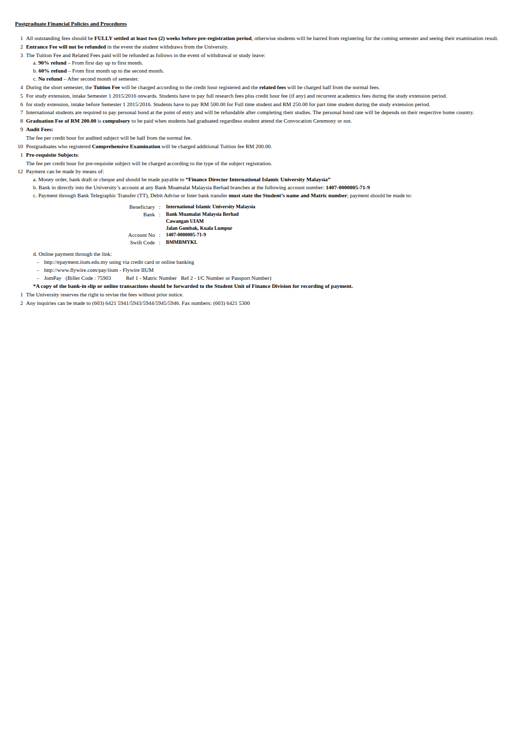Postgraduate Financial Policies and Procedures
All outstanding fees should be FULLY settled at least two (2) weeks before pre-registration period, otherwise students will be barred from registering for the coming semester and seeing their examination result.
Entrance Fee will not be refunded in the event the student withdraws from the University.
The Tuition Fee and Related Fees paid will be refunded as follows in the event of withdrawal or study leave:
a. 90% refund – From first day up to first month.
b. 60% refund – From first month up to the second month.
c. No refund – After second month of semester.
During the short semester, the Tuition Fee will be charged according to the credit hour registered and the related fees will be charged half from the normal fees.
For study extension, intake Semester 1 2015/2016 onwards. Students have to pay full research fees plus credit hour fee (if any) and recurrent academics fees during the study extension period.
for study extension, intake before Semester 1 2015/2016. Students have to pay RM 500.00 for Full time student and RM 250.00 for part time student during the study extension period.
International students are required to pay personal bond at the point of entry and will be refundable after completing their studies. The personal bond rate will be depends on their respective home country.
Graduation Fee of RM 200.00 is compulsory to be paid when students had graduated regardless student attend the Convocation Ceremony or not.
Audit Fees:
The fee per credit hour for audited subject will be half from the normal fee.
Postgraduates who registered Comprehensive Examination will be charged additional Tuition fee RM 200.00.
Pre-requisite Subjects:
The fee per credit hour for pre-requisite subject will be charged according to the type of the subject registration.
Payment can be made by means of:
a. Money order, bank draft or cheque and should be made payable to “Finance Director International Islamic University Malaysia”
b. Bank in directly into the University’s account at any Bank Muamalat Malaysia Berhad branches at the following account number: 1407-0000005-71-9
c. Payment through Bank Telegraphic Transfer (TT), Debit Advise or Inter bank transfer must state the Student’s name and Matric number; payment should be made to:
| Beneficiary | : | International Islamic University Malaysia |
| Bank | : | Bank Muamalat Malaysia Berhad |
| | | Cawangan UIAM |
| | | Jalan Gombak, Kuala Lumpur |
| Account No | : | 1407-0000005-71-9 |
| Swift Code | : | BMMBMYKL |
d. Online payment through the link:
-http://epayment.iium.edu.my using via credit card or online banking
-http://www.flywire.com/pay/iium - Flywire IIUM
-JomPay (Biller Code : 75903 Ref 1 - Matric Number Ref 2 - I/C Number or Passport Number)
*A copy of the bank-in slip or online transactions should be forwarded to the Student Unit of Finance Division for recording of payment.
The University reserves the right to revise the fees without prior notice.
Any inquiries can be made to (603) 6421 5941/5943/5944/5945/5946. Fax numbers: (603) 6421 5300